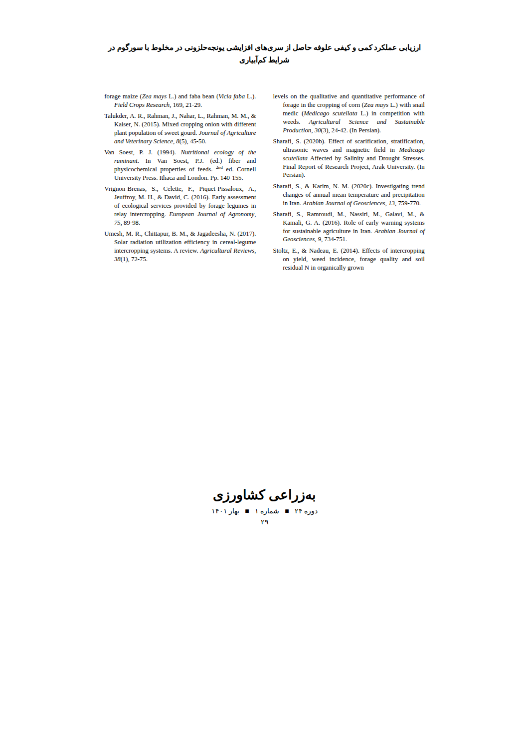ارزیابی عملکرد کمی و کیفی علوفه حاصل از سری‌های افزایشی یونجه‌حلزونی در مخلوط با سورگوم در شرایط کم‌آبیاری
levels on the qualitative and quantitative performance of forage in the cropping of corn (Zea mays L.) with snail medic (Medicago scutellata L.) in competition with weeds. Agricultural Science and Sustainable Production, 30(3), 24-42. (In Persian).
Sharafi, S. (2020b). Effect of scarification, stratification, ultrasonic waves and magnetic field in Medicago scutellata Affected by Salinity and Drought Stresses. Final Report of Research Project, Arak University. (In Persian).
Sharafi, S., & Karim, N. M. (2020c). Investigating trend changes of annual mean temperature and precipitation in Iran. Arabian Journal of Geosciences, 13, 759-770.
Sharafi, S., Ramroudi, M., Nassiri, M., Galavi, M., & Kamali, G. A. (2016). Role of early warning systems for sustainable agriculture in Iran. Arabian Journal of Geosciences, 9, 734-751.
Stoltz, E., & Nadeau, E. (2014). Effects of intercropping on yield, weed incidence, forage quality and soil residual N in organically grown
forage maize (Zea mays L.) and faba bean (Vicia faba L.). Field Crops Research, 169, 21-29.
Talukder, A. R., Rahman, J., Nahar, L., Rahman, M. M., & Kaiser, N. (2015). Mixed cropping onion with different plant population of sweet gourd. Journal of Agriculture and Veterinary Science, 8(5), 45-50.
Van Soest, P. J. (1994). Nutritional ecology of the ruminant. In Van Soest, P.J. (ed.) fiber and physicochemical properties of feeds. 2nd ed. Cornell University Press. Ithaca and London. Pp. 140-155.
Vrignon-Brenas, S., Celette, F., Piquet-Pissaloux, A., Jeuffroy, M. H., & David, C. (2016). Early assessment of ecological services provided by forage legumes in relay intercropping. European Journal of Agronomy, 75, 89-98.
Umesh, M. R., Chittapur, B. M., & Jagadeesha, N. (2017). Solar radiation utilization efficiency in cereal-legume intercropping systems. A review. Agricultural Reviews, 38(1), 72-75.
به‌زراعی کشاورزی
دوره ۲۴ ■ شماره ۱ ■ بهار ۱۴۰۱
۲۹